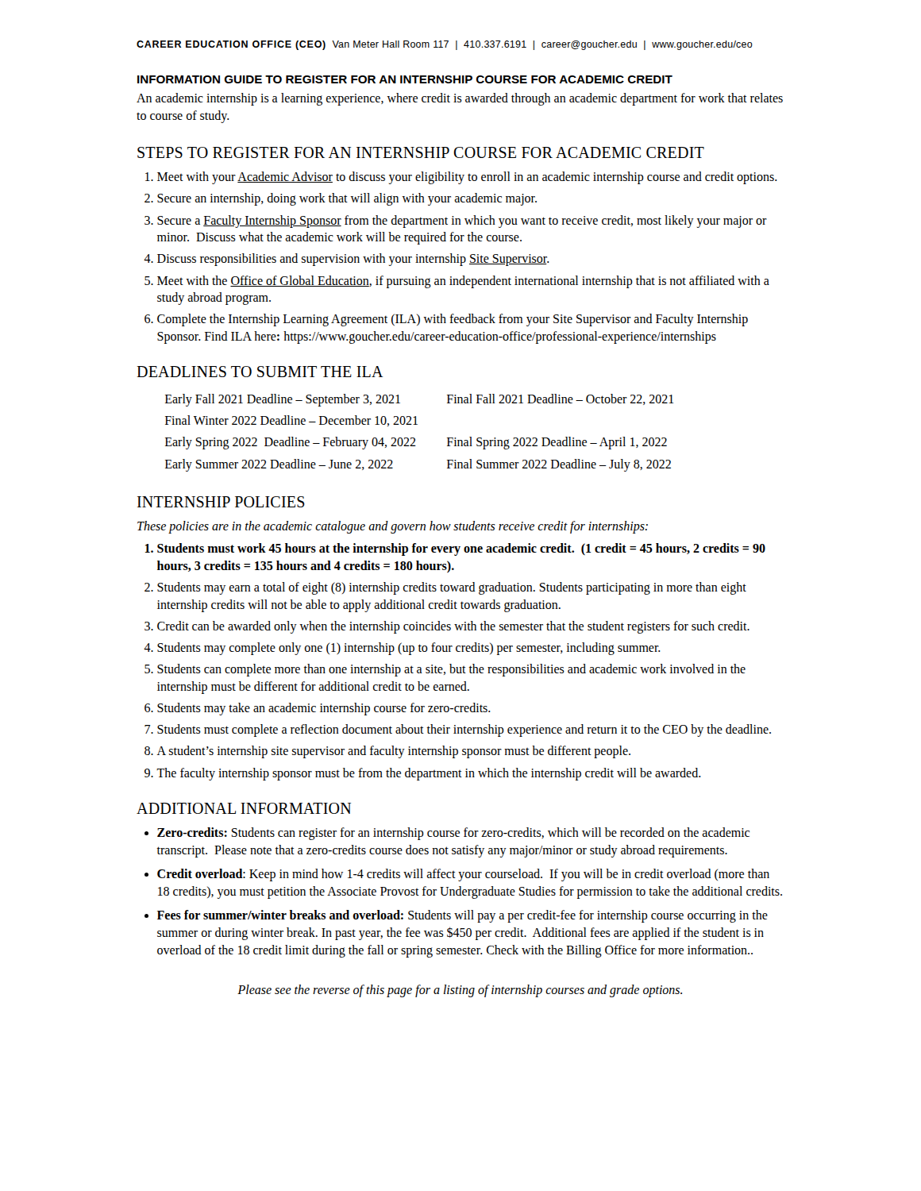CAREER EDUCATION OFFICE (CEO) Van Meter Hall Room 117 | 410.337.6191 | career@goucher.edu | www.goucher.edu/ceo
INFORMATION GUIDE TO REGISTER FOR AN INTERNSHIP COURSE FOR ACADEMIC CREDIT
An academic internship is a learning experience, where credit is awarded through an academic department for work that relates to course of study.
STEPS TO REGISTER FOR AN INTERNSHIP COURSE FOR ACADEMIC CREDIT
Meet with your Academic Advisor to discuss your eligibility to enroll in an academic internship course and credit options.
Secure an internship, doing work that will align with your academic major.
Secure a Faculty Internship Sponsor from the department in which you want to receive credit, most likely your major or minor. Discuss what the academic work will be required for the course.
Discuss responsibilities and supervision with your internship Site Supervisor.
Meet with the Office of Global Education, if pursuing an independent international internship that is not affiliated with a study abroad program.
Complete the Internship Learning Agreement (ILA) with feedback from your Site Supervisor and Faculty Internship Sponsor. Find ILA here: https://www.goucher.edu/career-education-office/professional-experience/internships
DEADLINES TO SUBMIT THE ILA
| Early Fall 2021 Deadline – September 3, 2021 | Final Fall 2021 Deadline – October 22, 2021 |
| Final Winter 2022 Deadline – December 10, 2021 | |
| Early Spring 2022 Deadline – February 04, 2022 | Final Spring 2022 Deadline – April 1, 2022 |
| Early Summer 2022 Deadline – June 2, 2022 | Final Summer 2022 Deadline – July 8, 2022 |
INTERNSHIP POLICIES
These policies are in the academic catalogue and govern how students receive credit for internships:
Students must work 45 hours at the internship for every one academic credit. (1 credit = 45 hours, 2 credits = 90 hours, 3 credits = 135 hours and 4 credits = 180 hours).
Students may earn a total of eight (8) internship credits toward graduation. Students participating in more than eight internship credits will not be able to apply additional credit towards graduation.
Credit can be awarded only when the internship coincides with the semester that the student registers for such credit.
Students may complete only one (1) internship (up to four credits) per semester, including summer.
Students can complete more than one internship at a site, but the responsibilities and academic work involved in the internship must be different for additional credit to be earned.
Students may take an academic internship course for zero-credits.
Students must complete a reflection document about their internship experience and return it to the CEO by the deadline.
A student’s internship site supervisor and faculty internship sponsor must be different people.
The faculty internship sponsor must be from the department in which the internship credit will be awarded.
ADDITIONAL INFORMATION
Zero-credits: Students can register for an internship course for zero-credits, which will be recorded on the academic transcript. Please note that a zero-credits course does not satisfy any major/minor or study abroad requirements.
Credit overload: Keep in mind how 1-4 credits will affect your courseload. If you will be in credit overload (more than 18 credits), you must petition the Associate Provost for Undergraduate Studies for permission to take the additional credits.
Fees for summer/winter breaks and overload: Students will pay a per credit-fee for internship course occurring in the summer or during winter break. In past year, the fee was $450 per credit. Additional fees are applied if the student is in overload of the 18 credit limit during the fall or spring semester. Check with the Billing Office for more information..
Please see the reverse of this page for a listing of internship courses and grade options.